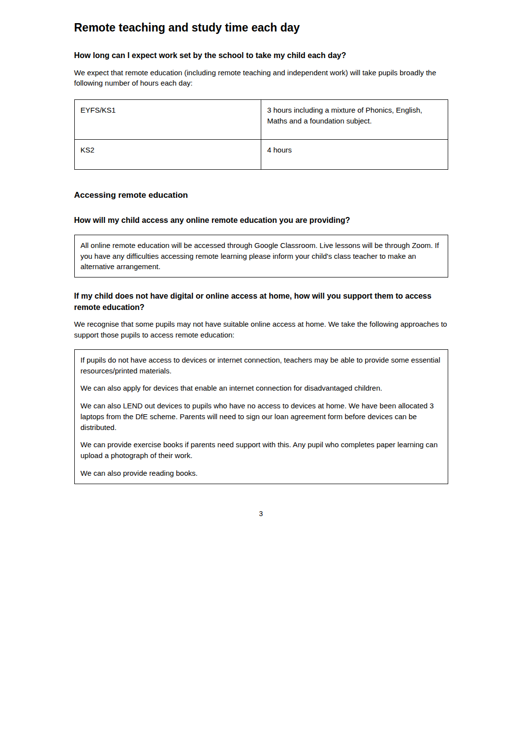Remote teaching and study time each day
How long can I expect work set by the school to take my child each day?
We expect that remote education (including remote teaching and independent work) will take pupils broadly the following number of hours each day:
| EYFS/KS1 | 3 hours including a mixture of Phonics, English, Maths and a foundation subject. |
| KS2 | 4 hours |
Accessing remote education
How will my child access any online remote education you are providing?
All online remote education will be accessed through Google Classroom. Live lessons will be through Zoom. If you have any difficulties accessing remote learning please inform your child's class teacher to make an alternative arrangement.
If my child does not have digital or online access at home, how will you support them to access remote education?
We recognise that some pupils may not have suitable online access at home. We take the following approaches to support those pupils to access remote education:
If pupils do not have access to devices or internet connection, teachers may be able to provide some essential resources/printed materials.
We can also apply for devices that enable an internet connection for disadvantaged children.
We can also LEND out devices to pupils who have no access to devices at home. We have been allocated 3 laptops from the DfE scheme. Parents will need to sign our loan agreement form before devices can be distributed.
We can provide exercise books if parents need support with this. Any pupil who completes paper learning can upload a photograph of their work.
We can also provide reading books.
3